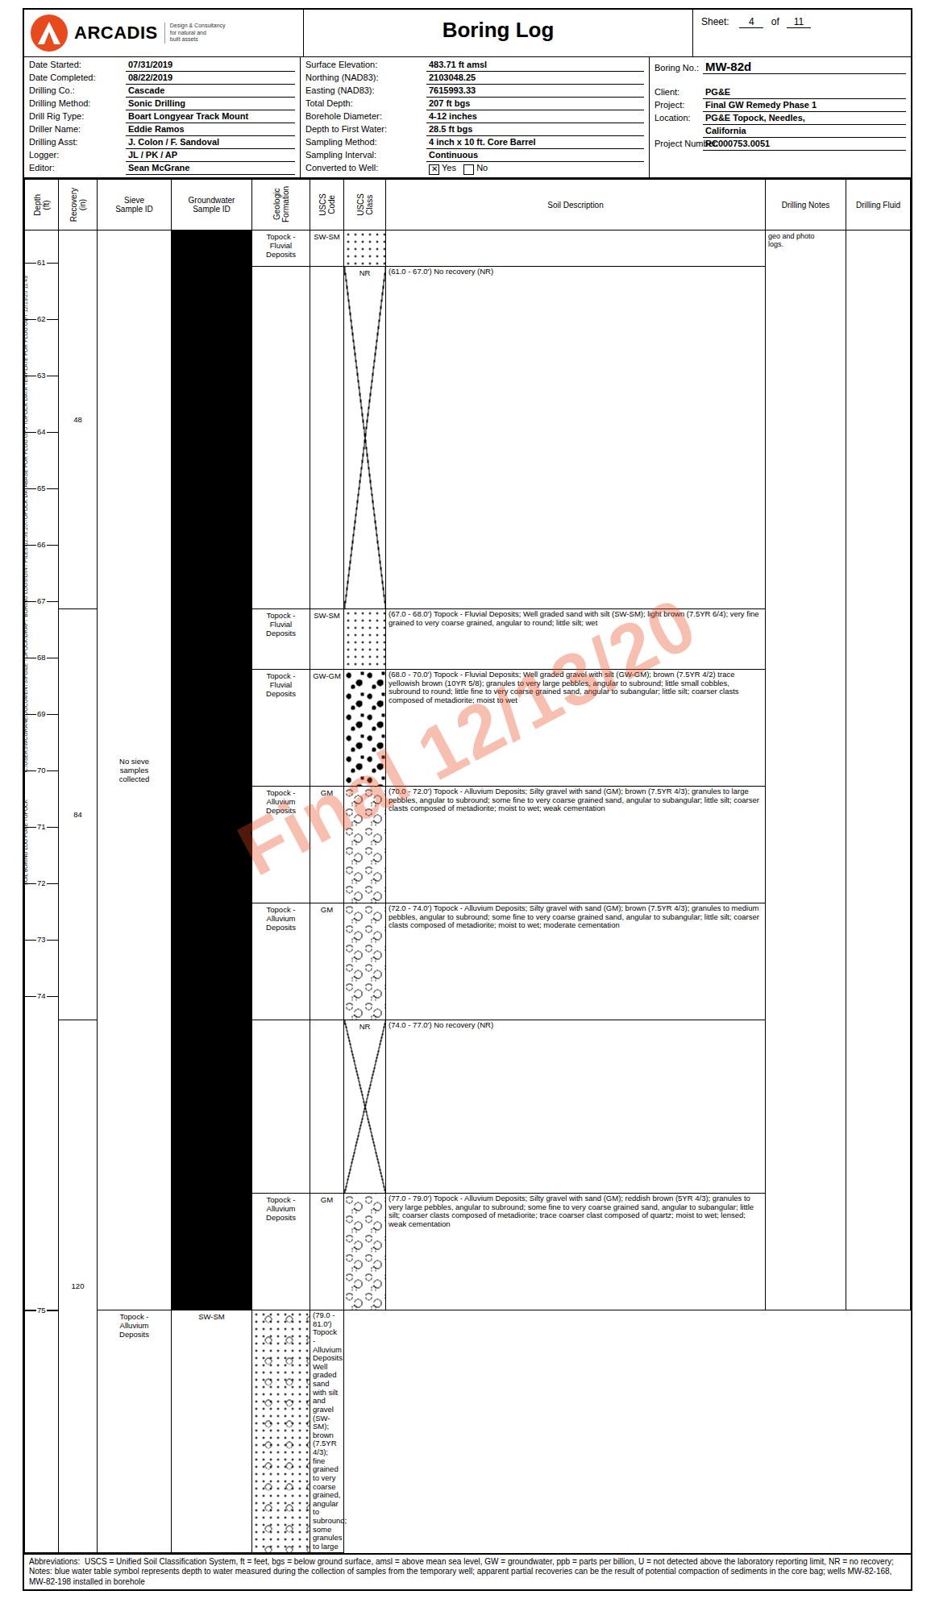C:\USERS\MCGRANE\DOCUMENTS\PG&E TOPOCK\DRAFT BORING LOGS\GINT FILES\12.08.20\TOPOCK DATABASE FOR PLOG.GPJ TOPOCK DATA TEMPLATE FOR PLOG.GDT 12/13/20 11:49
SOIL BORING LOG PG&E TOPOCK
ARCADIS
Design & Consultancy
for natural and
built assets
Boring Log
Sheet: 4 of 11
Date Started: 07/31/2019
Date Completed: 08/22/2019
Drilling Co.: Cascade
Drilling Method: Sonic Drilling
Drill Rig Type: Boart Longyear Track Mount
Driller Name: Eddie Ramos
Drilling Asst: J. Colon / F. Sandoval
Logger: JL / PK / AP
Editor: Sean McGrane
Surface Elevation: 483.71 ft amsl
Northing (NAD83): 2103048.25
Easting (NAD83): 7615993.33
Total Depth: 207 ft bgs
Borehole Diameter: 4-12 inches
Depth to First Water: 28.5 ft bgs
Sampling Method: 4 inch x 10 ft. Core Barrel
Sampling Interval: Continuous
Converted to Well:✕Yes No
Boring No.: MW-82d
Client: PG&E
Project: Final GW Remedy Phase 1
Location: PG&E Topock, Needles,
California
Project Number: RC000753.0051
| Depth (ft) | Recovery (in) | Sieve Sample ID | Groundwater Sample ID | Geologic Formation | USCS Code | USCS Class | Soil Description | Drilling Notes | Drilling Fluid |
| --- | --- | --- | --- | --- | --- | --- | --- | --- | --- |
| 61 62 63 64 65 66 67 68 69 70 71 72 73 74 | 48 | No sieve samples collected | | Topock - Fluvial Deposits | SW-SM | | | geo and photo logs. | |
| | | NR | (61.0 - 67.0') No recovery (NR) |
| 84 | Topock - Fluvial Deposits | SW-SM | | (67.0 - 68.0') Topock - Fluvial Deposits; Well graded sand with silt (SW-SM); light brown (7.5YR 6/4); very fine grained to very coarse grained, angular to round; little silt; wet |
| Topock - Fluvial Deposits | GW-GM | | (68.0 - 70.0') Topock - Fluvial Deposits; Well graded gravel with silt (GW-GM); brown (7.5YR 4/2) trace yellowish brown (10YR 5/8); granules to very large pebbles, angular to subround; little small cobbles, subround to round; little fine to very coarse grained sand, angular to subangular; little silt; coarser clasts composed of metadiorite; moist to wet |
| Topock - Alluvium Deposits | GM | | (70.0 - 72.0') Topock - Alluvium Deposits; Silty gravel with sand (GM); brown (7.5YR 4/3); granules to large pebbles, angular to subround; some fine to very coarse grained sand, angular to subangular; little silt; coarser clasts composed of metadiorite; moist to wet; weak cementation |
| Topock - Alluvium Deposits | GM | | (72.0 - 74.0') Topock - Alluvium Deposits; Silty gravel with sand (GM); brown (7.5YR 4/3); granules to medium pebbles, angular to subround; some fine to very coarse grained sand, angular to subangular; little silt; coarser clasts composed of metadiorite; moist to wet; moderate cementation |
| 120 | | | NR | (74.0 - 77.0') No recovery (NR) |
| Topock - Alluvium Deposits | GM | | (77.0 - 79.0') Topock - Alluvium Deposits; Silty gravel with sand (GM); reddish brown (5YR 4/3); granules to very large pebbles, angular to subround; some fine to very coarse grained sand, angular to subangular; little silt; coarser clasts composed of metadiorite; trace coarser clast composed of quartz; moist to wet; lensed; weak cementation |
| 75 | Topock - Alluvium Deposits | SW-SM | | (79.0 - 81.0') Topock - Alluvium Deposits; Well graded sand with silt and gravel (SW-SM); brown (7.5YR 4/3); fine grained to very coarse grained, angular to subround; some granules to large |
Final 12/13/20
Abbreviations: USCS = Unified Soil Classification System, ft = feet, bgs = below ground surface, amsl = above mean sea level, GW = groundwater, ppb = parts per billion, U = not detected above the laboratory reporting limit, NR = no recovery; Notes: blue water table symbol represents depth to water measured during the collection of samples from the temporary well; apparent partial recoveries can be the result of potential compaction of sediments in the core bag; wells MW-82-168, MW-82-198 installed in borehole